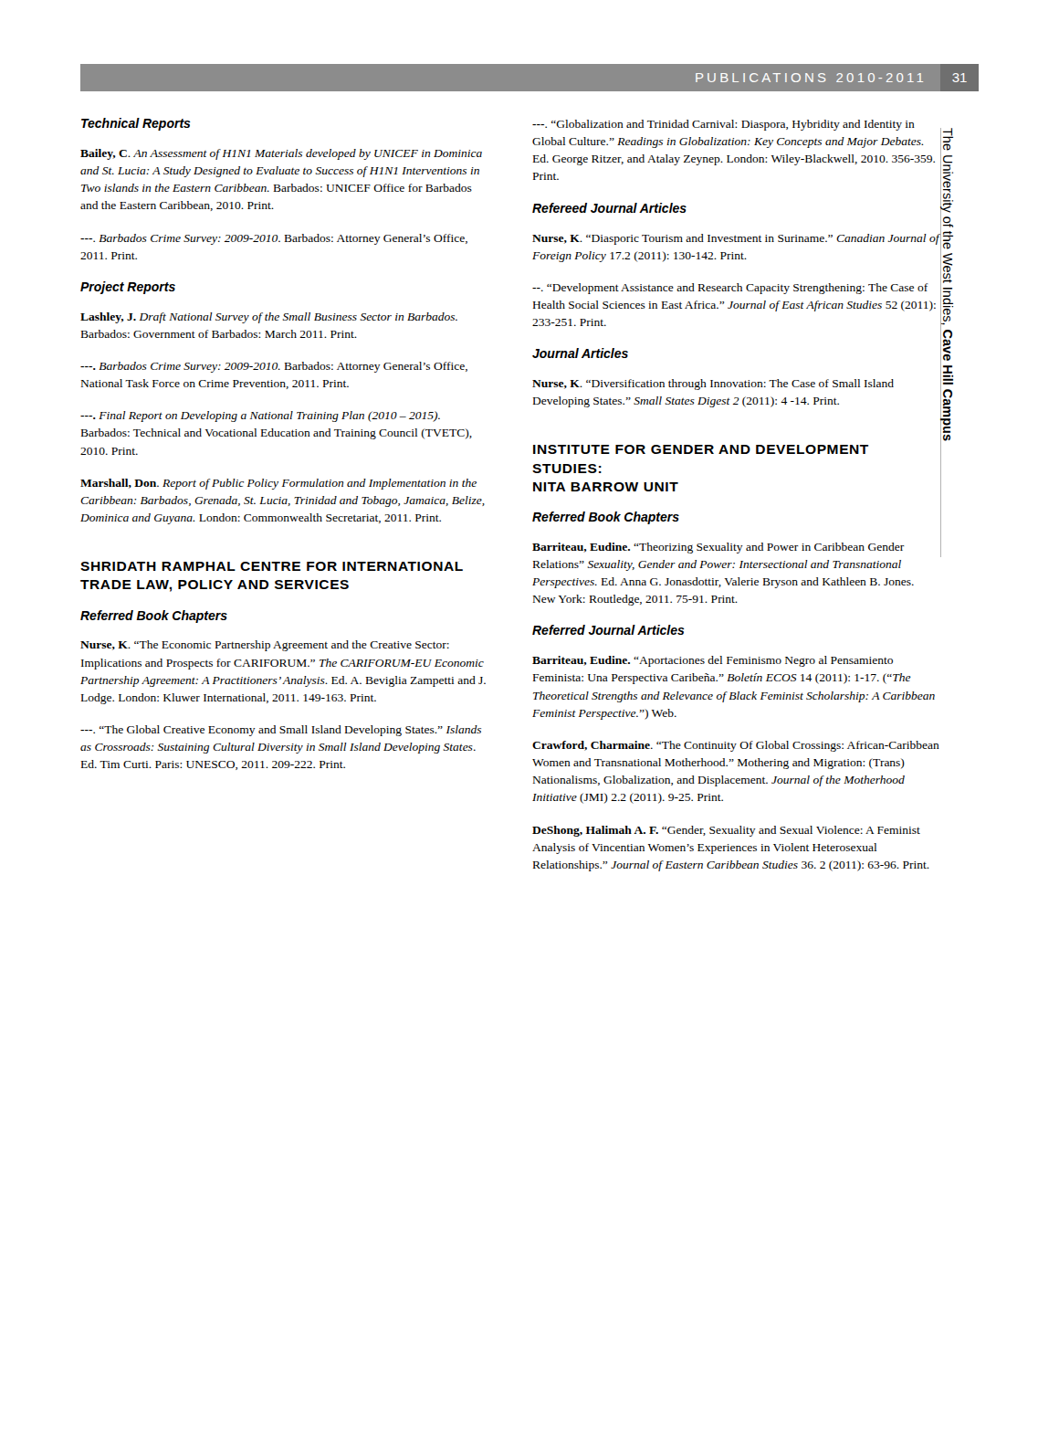Publications 2010-2011
31
The University of the West Indies, Cave Hill Campus
Technical Reports
Bailey, C. An Assessment of H1N1 Materials developed by UNICEF in Dominica and St. Lucia: A Study Designed to Evaluate to Success of H1N1 Interventions in Two islands in the Eastern Caribbean. Barbados: UNICEF Office for Barbados and the Eastern Caribbean, 2010. Print.
---. Barbados Crime Survey: 2009-2010. Barbados: Attorney General’s Office, 2011. Print.
Project Reports
Lashley, J. Draft National Survey of the Small Business Sector in Barbados. Barbados: Government of Barbados: March 2011. Print.
---. Barbados Crime Survey: 2009-2010. Barbados: Attorney General’s Office, National Task Force on Crime Prevention, 2011. Print.
---. Final Report on Developing a National Training Plan (2010 – 2015). Barbados: Technical and Vocational Education and Training Council (TVETC), 2010. Print.
Marshall, Don. Report of Public Policy Formulation and Implementation in the Caribbean: Barbados, Grenada, St. Lucia, Trinidad and Tobago, Jamaica, Belize, Dominica and Guyana. London: Commonwealth Secretariat, 2011. Print.
Shridath Ramphal Centre for International Trade Law, Policy and Services
Referred Book Chapters
Nurse, K. “The Economic Partnership Agreement and the Creative Sector: Implications and Prospects for CARIFORUM.” The CARIFORUM-EU Economic Partnership Agreement: A Practitioners’ Analysis. Ed. A. Beviglia Zampetti and J. Lodge. London: Kluwer International, 2011. 149-163. Print.
---. “The Global Creative Economy and Small Island Developing States.” Islands as Crossroads: Sustaining Cultural Diversity in Small Island Developing States. Ed. Tim Curti. Paris: UNESCO, 2011. 209-222. Print.
---. “Globalization and Trinidad Carnival: Diaspora, Hybridity and Identity in Global Culture.” Readings in Globalization: Key Concepts and Major Debates. Ed. George Ritzer, and Atalay Zeynep. London: Wiley-Blackwell, 2010. 356-359. Print.
Refereed Journal Articles
Nurse, K. “Diasporic Tourism and Investment in Suriname.” Canadian Journal of Foreign Policy 17.2 (2011): 130-142. Print.
--. “Development Assistance and Research Capacity Strengthening: The Case of Health Social Sciences in East Africa.” Journal of East African Studies 52 (2011): 233-251. Print.
Journal Articles
Nurse, K. “Diversification through Innovation: The Case of Small Island Developing States.” Small States Digest 2 (2011): 4 -14. Print.
Institute for Gender and Development Studies:
Nita Barrow Unit
Referred Book Chapters
Barriteau, Eudine. “Theorizing Sexuality and Power in Caribbean Gender Relations” Sexuality, Gender and Power: Intersectional and Transnational Perspectives. Ed. Anna G. Jonasdottir, Valerie Bryson and Kathleen B. Jones. New York: Routledge, 2011. 75-91. Print.
Referred Journal Articles
Barriteau, Eudine. “Aportaciones del Feminismo Negro al Pensamiento Feminista: Una Perspectiva Caribeña.” Boletín ECOS 14 (2011): 1-17. (“The Theoretical Strengths and Relevance of Black Feminist Scholarship: A Caribbean Feminist Perspective.”) Web.
Crawford, Charmaine. “The Continuity Of Global Crossings: African-Caribbean Women and Transnational Motherhood.” Mothering and Migration: (Trans) Nationalisms, Globalization, and Displacement. Journal of the Motherhood Initiative (JMI) 2.2 (2011). 9-25. Print.
DeShong, Halimah A. F. “Gender, Sexuality and Sexual Violence: A Feminist Analysis of Vincentian Women’s Experiences in Violent Heterosexual Relationships.” Journal of Eastern Caribbean Studies 36. 2 (2011): 63-96. Print.